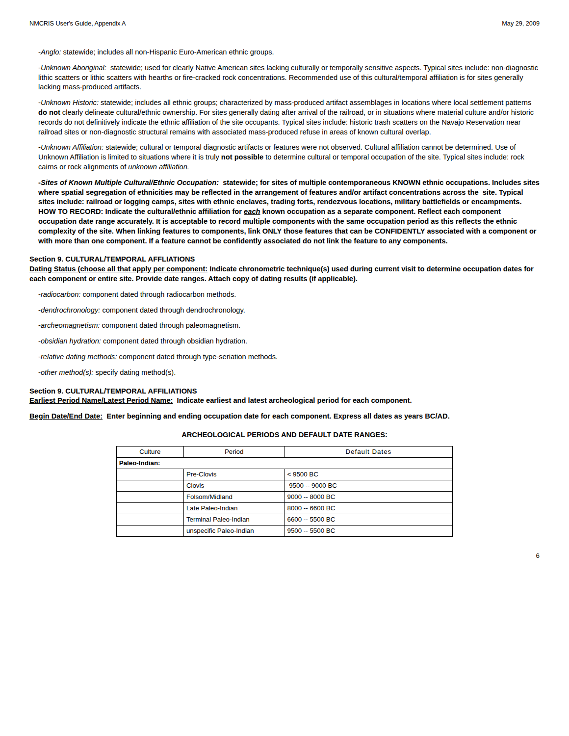NMCRIS User's Guide, Appendix A May 29, 2009
-Anglo: statewide; includes all non-Hispanic Euro-American ethnic groups.
-Unknown Aboriginal: statewide; used for clearly Native American sites lacking culturally or temporally sensitive aspects. Typical sites include: non-diagnostic lithic scatters or lithic scatters with hearths or fire-cracked rock concentrations. Recommended use of this cultural/temporal affiliation is for sites generally lacking mass-produced artifacts.
-Unknown Historic: statewide; includes all ethnic groups; characterized by mass-produced artifact assemblages in locations where local settlement patterns do not clearly delineate cultural/ethnic ownership. For sites generally dating after arrival of the railroad, or in situations where material culture and/or historic records do not definitively indicate the ethnic affiliation of the site occupants. Typical sites include: historic trash scatters on the Navajo Reservation near railroad sites or non-diagnostic structural remains with associated mass-produced refuse in areas of known cultural overlap.
-Unknown Affiliation: statewide; cultural or temporal diagnostic artifacts or features were not observed. Cultural affiliation cannot be determined. Use of Unknown Affiliation is limited to situations where it is truly not possible to determine cultural or temporal occupation of the site. Typical sites include: rock cairns or rock alignments of unknown affiliation.
-Sites of Known Multiple Cultural/Ethnic Occupation: statewide; for sites of multiple contemporaneous KNOWN ethnic occupations. Includes sites where spatial segregation of ethnicities may be reflected in the arrangement of features and/or artifact concentrations across the site. Typical sites include: railroad or logging camps, sites with ethnic enclaves, trading forts, rendezvous locations, military battlefields or encampments. HOW TO RECORD: Indicate the cultural/ethnic affiliation for each known occupation as a separate component. Reflect each component occupation date range accurately. It is acceptable to record multiple components with the same occupation period as this reflects the ethnic complexity of the site. When linking features to components, link ONLY those features that can be CONFIDENTLY associated with a component or with more than one component. If a feature cannot be confidently associated do not link the feature to any components.
Section 9. CULTURAL/TEMPORAL AFFLIATIONS
Dating Status (choose all that apply per component: Indicate chronometric technique(s) used during current visit to determine occupation dates for each component or entire site. Provide date ranges. Attach copy of dating results (if applicable).
-radiocarbon: component dated through radiocarbon methods.
-dendrochronology: component dated through dendrochronology.
-archeomagnetism: component dated through paleomagnetism.
-obsidian hydration: component dated through obsidian hydration.
-relative dating methods: component dated through type-seriation methods.
-other method(s): specify dating method(s).
Section 9. CULTURAL/TEMPORAL AFFILIATIONS
Earliest Period Name/Latest Period Name: Indicate earliest and latest archeological period for each component.
Begin Date/End Date: Enter beginning and ending occupation date for each component. Express all dates as years BC/AD.
ARCHEOLOGICAL PERIODS AND DEFAULT DATE RANGES:
| Culture | Period | Default Dates |
| --- | --- | --- |
| Paleo-Indian: |
| | Pre-Clovis | < 9500 BC |
| | Clovis | 9500 -- 9000 BC |
| | Folsom/Midland | 9000 -- 8000 BC |
| | Late Paleo-Indian | 8000 -- 6600 BC |
| | Terminal Paleo-Indian | 6600 -- 5500 BC |
| | unspecific Paleo-Indian | 9500 -- 5500 BC |
6